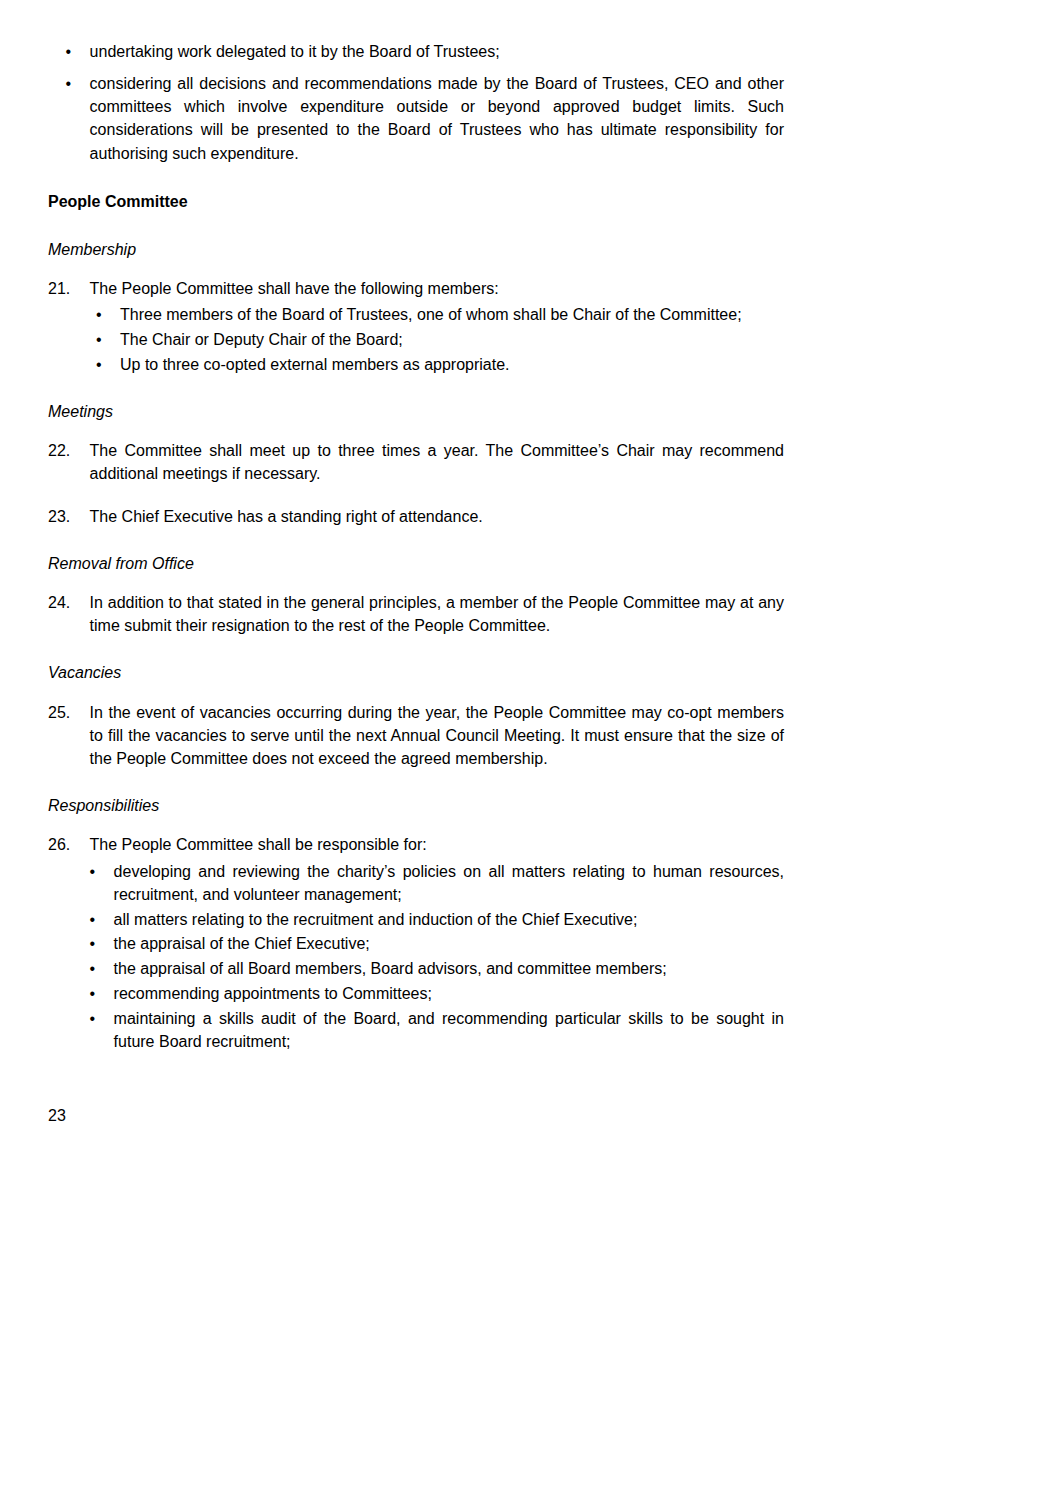undertaking work delegated to it by the Board of Trustees;
considering all decisions and recommendations made by the Board of Trustees, CEO and other committees which involve expenditure outside or beyond approved budget limits. Such considerations will be presented to the Board of Trustees who has ultimate responsibility for authorising such expenditure.
People Committee
Membership
21. The People Committee shall have the following members:
Three members of the Board of Trustees, one of whom shall be Chair of the Committee;
The Chair or Deputy Chair of the Board;
Up to three co-opted external members as appropriate.
Meetings
22. The Committee shall meet up to three times a year. The Committee’s Chair may recommend additional meetings if necessary.
23. The Chief Executive has a standing right of attendance.
Removal from Office
24. In addition to that stated in the general principles, a member of the People Committee may at any time submit their resignation to the rest of the People Committee.
Vacancies
25. In the event of vacancies occurring during the year, the People Committee may co-opt members to fill the vacancies to serve until the next Annual Council Meeting. It must ensure that the size of the People Committee does not exceed the agreed membership.
Responsibilities
26. The People Committee shall be responsible for:
developing and reviewing the charity’s policies on all matters relating to human resources, recruitment, and volunteer management;
all matters relating to the recruitment and induction of the Chief Executive;
the appraisal of the Chief Executive;
the appraisal of all Board members, Board advisors, and committee members;
recommending appointments to Committees;
maintaining a skills audit of the Board, and recommending particular skills to be sought in future Board recruitment;
23